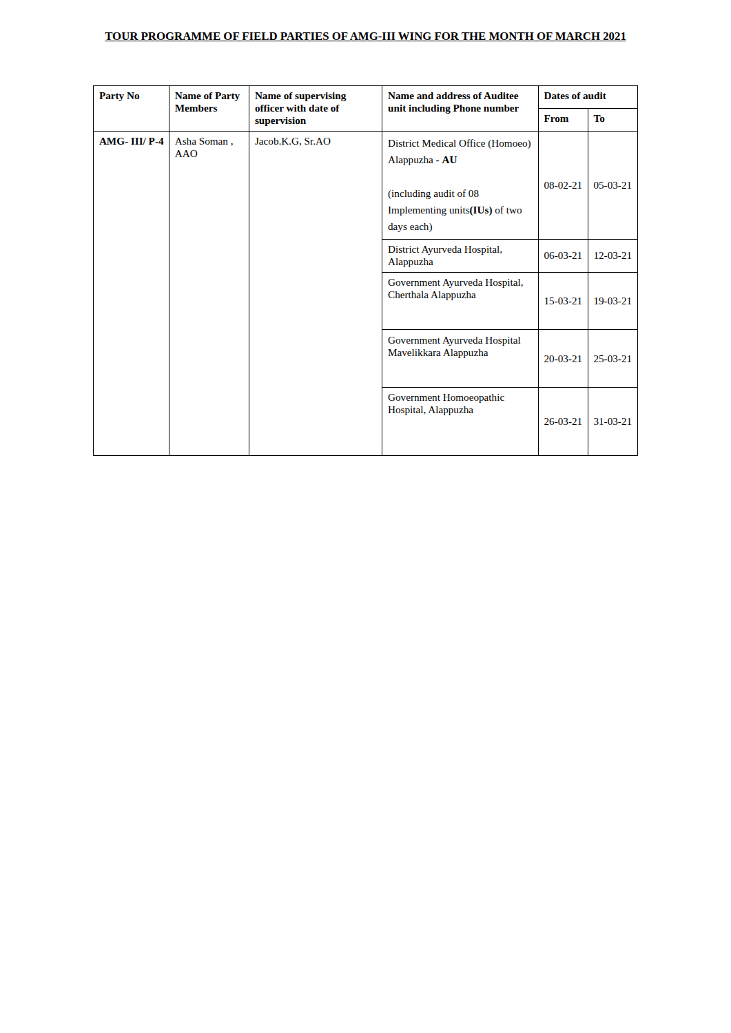TOUR PROGRAMME OF FIELD PARTIES OF AMG-III WING FOR THE MONTH OF MARCH 2021
| Party No | Name of Party Members | Name of supervising officer with date of supervision | Name and address of Auditee unit including Phone number | Dates of audit |
| --- | --- | --- | --- | --- |
| From | To |
| AMG- III/ P-4 | Asha Soman , AAO | Jacob.K.G, Sr.AO | District Medical Office (Homoeo) Alappuzha - AU (including audit of 08 Implementing units (IUs) of two days each) | 08-02-21 | 05-03-21 |
| District Ayurveda Hospital, Alappuzha | 06-03-21 | 12-03-21 |
| Government Ayurveda Hospital, Cherthala Alappuzha | 15-03-21 | 19-03-21 |
| Government Ayurveda Hospital Mavelikkara Alappuzha | 20-03-21 | 25-03-21 |
| Government Homoeopathic Hospital, Alappuzha | 26-03-21 | 31-03-21 |